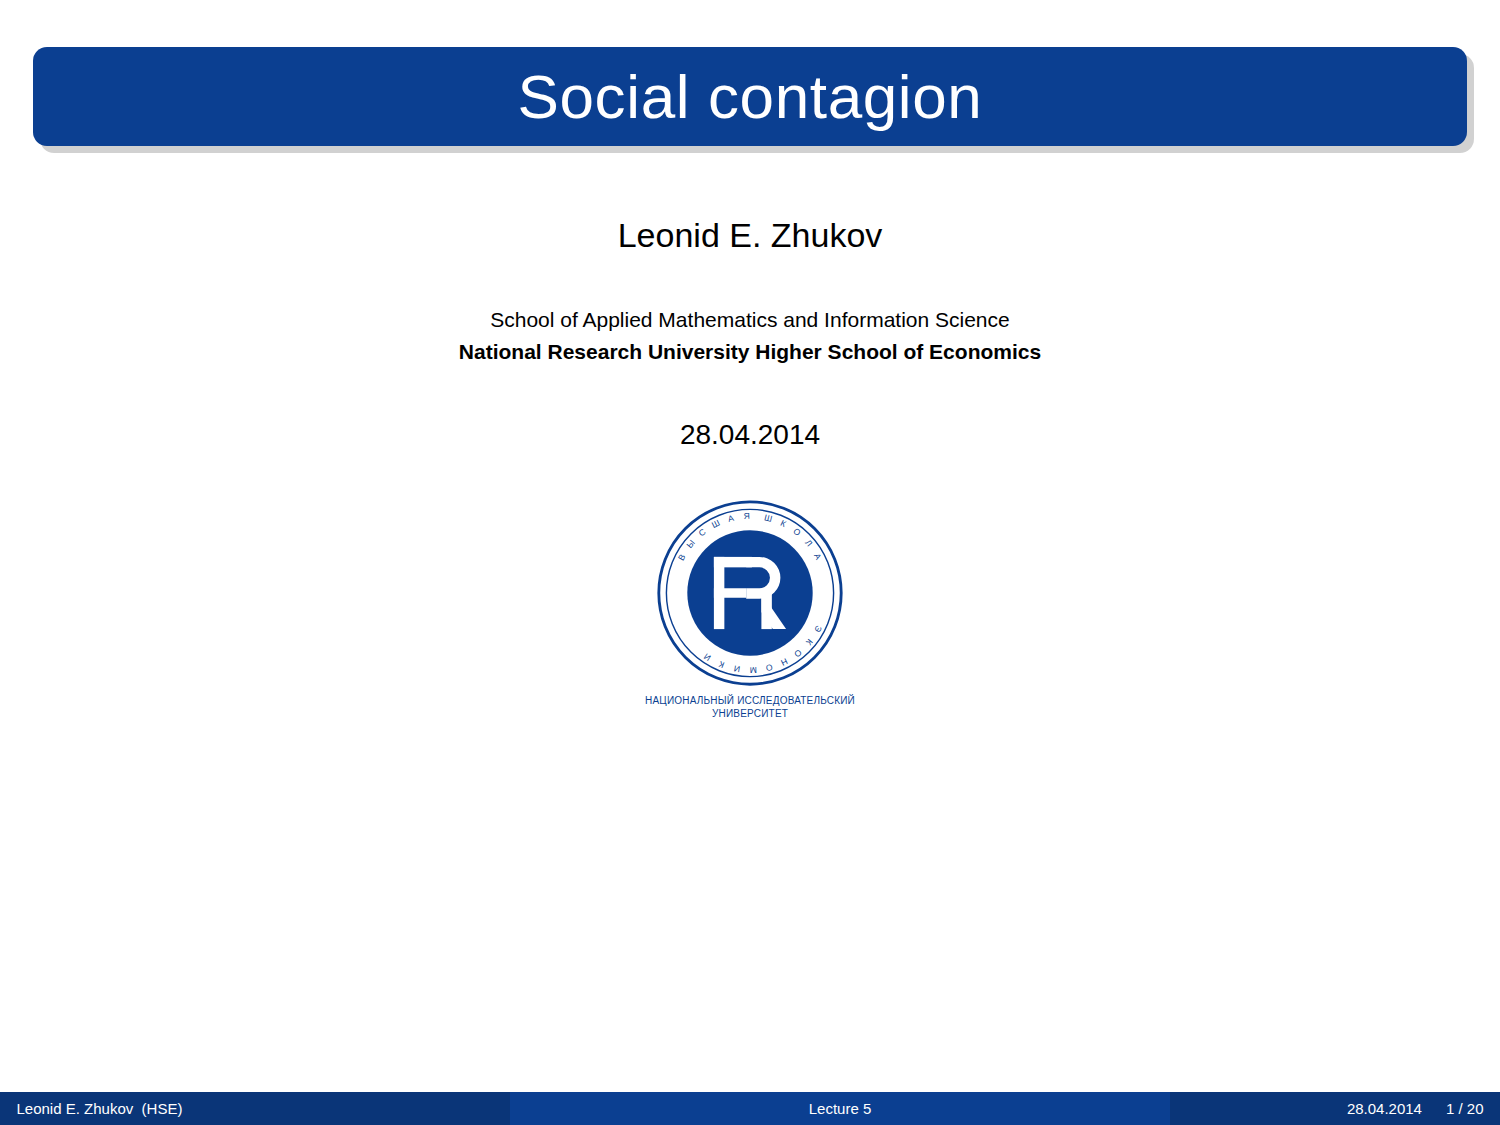Social contagion
Leonid E. Zhukov
School of Applied Mathematics and Information Science
National Research University Higher School of Economics
28.04.2014
В Ы С Ш А Я Ш К О Л А Э К О Н О М И К И
Национальный исследовательский
университет
Leonid E. Zhukov (HSE)
Lecture 5
28.04.20141 / 20